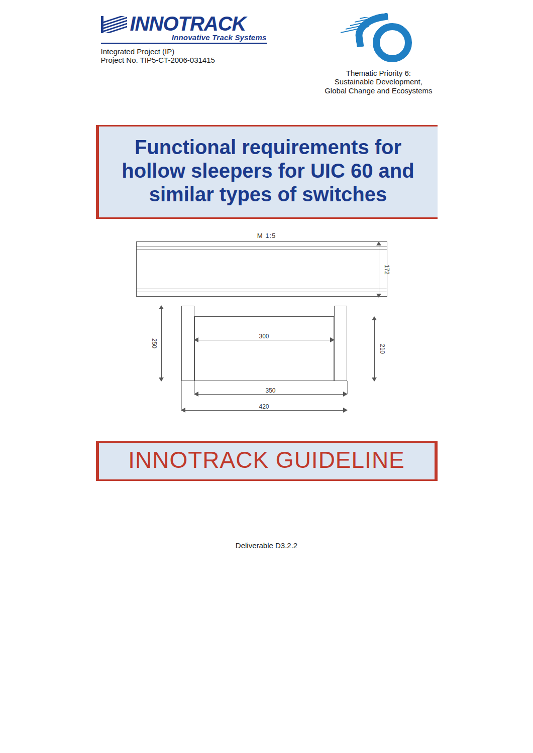INNOTRACK
Innovative Track Systems
Integrated Project (IP)
Project No. TIP5-CT-2006-031415
Thematic Priority 6:
Sustainable Development,
Global Change and Ecosystems
Functional requirements for hollow sleepers for UIC 60 and similar types of switches
M 1:5
172
250
210
300
350
420
INNOTRACK GUIDELINE
Deliverable D3.2.2